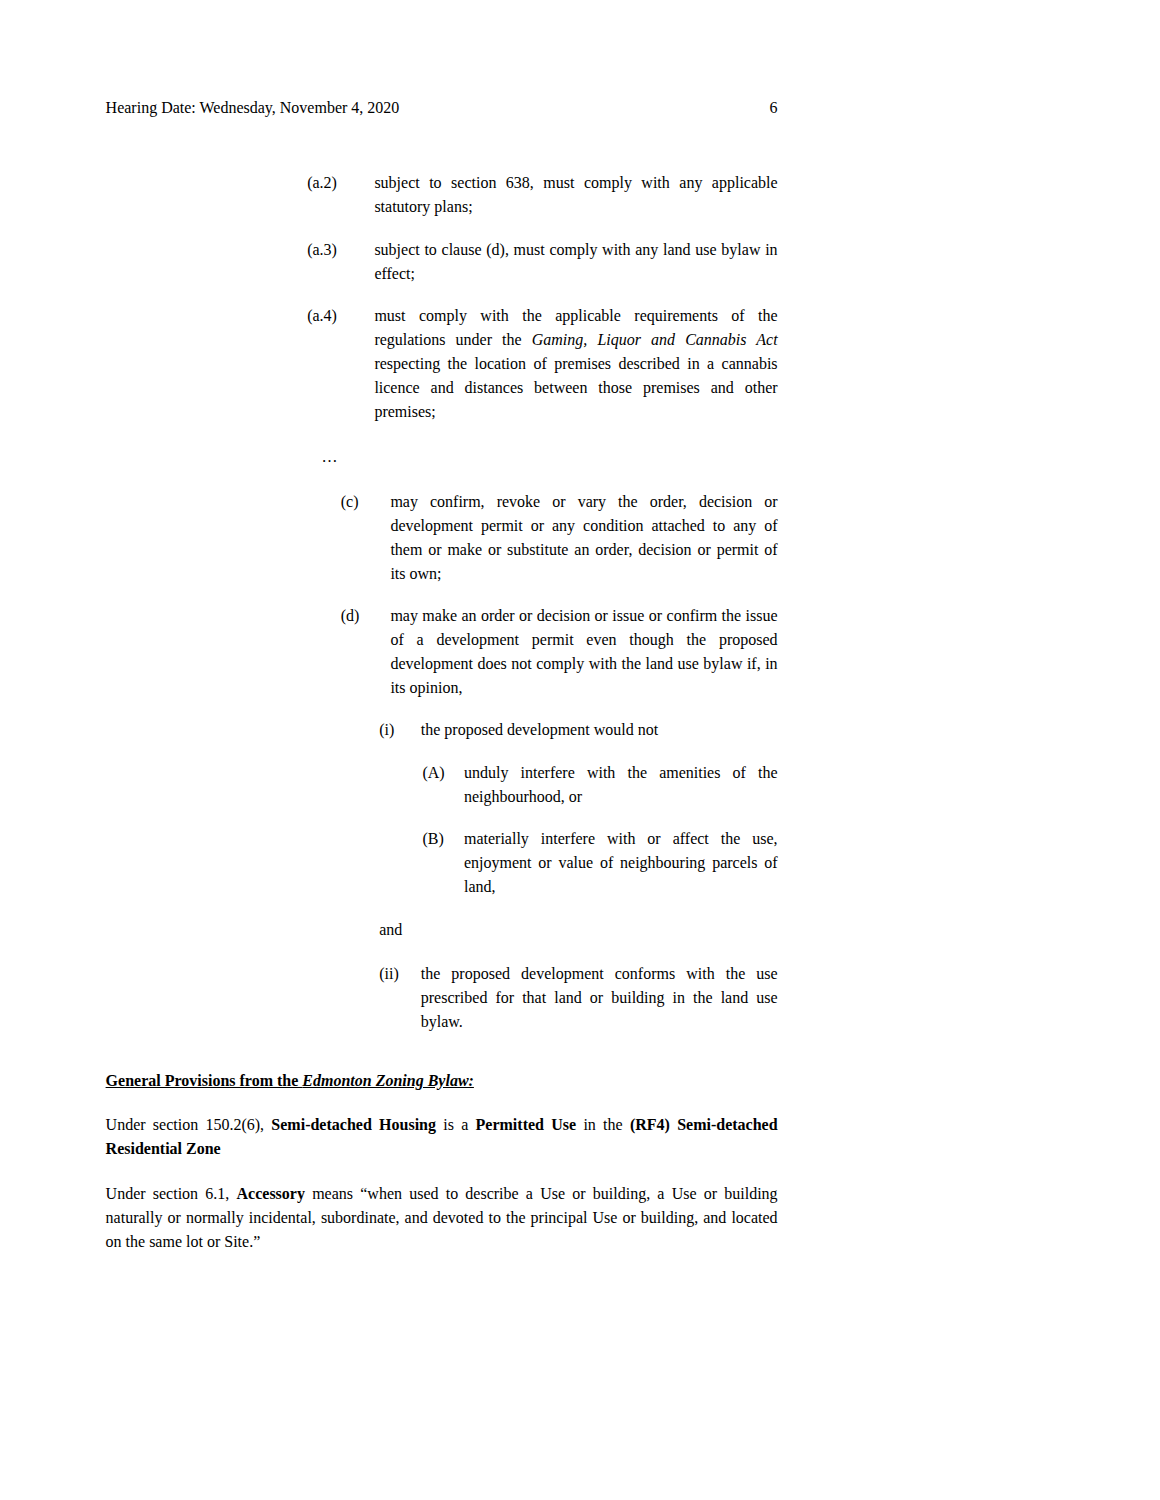Hearing Date: Wednesday, November 4, 2020 6
(a.2) subject to section 638, must comply with any applicable statutory plans;
(a.3) subject to clause (d), must comply with any land use bylaw in effect;
(a.4) must comply with the applicable requirements of the regulations under the Gaming, Liquor and Cannabis Act respecting the location of premises described in a cannabis licence and distances between those premises and other premises;
…
(c) may confirm, revoke or vary the order, decision or development permit or any condition attached to any of them or make or substitute an order, decision or permit of its own;
(d) may make an order or decision or issue or confirm the issue of a development permit even though the proposed development does not comply with the land use bylaw if, in its opinion,
(i) the proposed development would not
(A) unduly interfere with the amenities of the neighbourhood, or
(B) materially interfere with or affect the use, enjoyment or value of neighbouring parcels of land,
and
(ii) the proposed development conforms with the use prescribed for that land or building in the land use bylaw.
General Provisions from the Edmonton Zoning Bylaw:
Under section 150.2(6), Semi-detached Housing is a Permitted Use in the (RF4) Semi-detached Residential Zone
Under section 6.1, Accessory means “when used to describe a Use or building, a Use or building naturally or normally incidental, subordinate, and devoted to the principal Use or building, and located on the same lot or Site.”